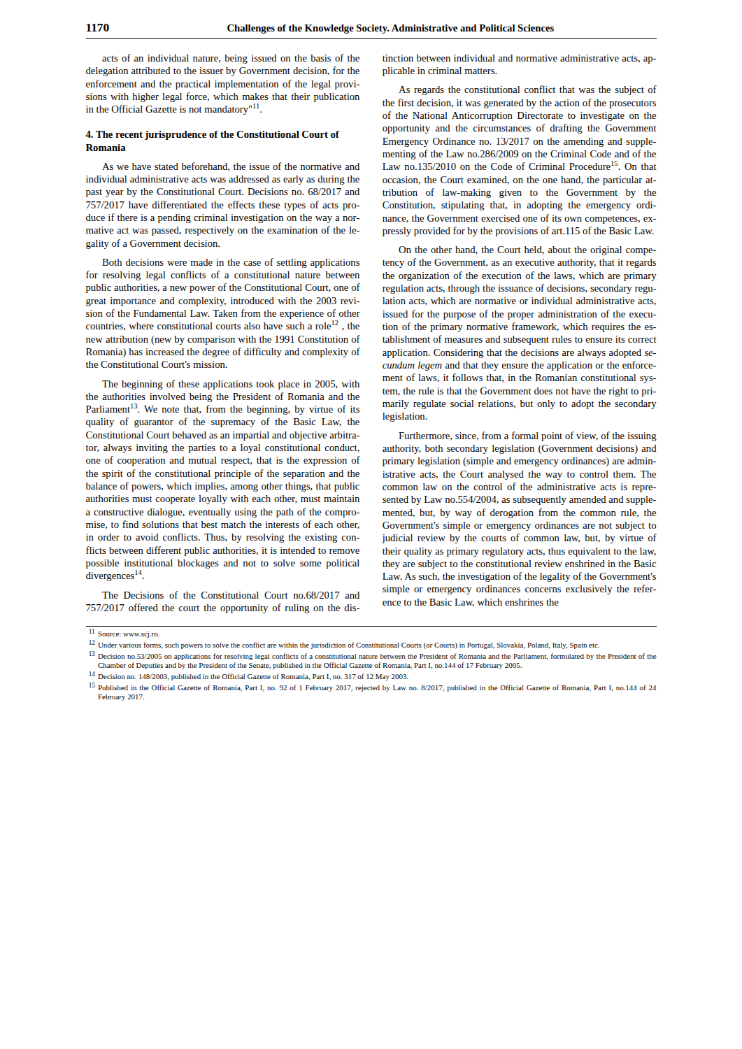1170 Challenges of the Knowledge Society. Administrative and Political Sciences
acts of an individual nature, being issued on the basis of the delegation attributed to the issuer by Government decision, for the enforcement and the practical implementation of the legal provisions with higher legal force, which makes that their publication in the Official Gazette is not mandatory"11.
4. The recent jurisprudence of the Constitutional Court of Romania
As we have stated beforehand, the issue of the normative and individual administrative acts was addressed as early as during the past year by the Constitutional Court. Decisions no. 68/2017 and 757/2017 have differentiated the effects these types of acts produce if there is a pending criminal investigation on the way a normative act was passed, respectively on the examination of the legality of a Government decision.
Both decisions were made in the case of settling applications for resolving legal conflicts of a constitutional nature between public authorities, a new power of the Constitutional Court, one of great importance and complexity, introduced with the 2003 revision of the Fundamental Law. Taken from the experience of other countries, where constitutional courts also have such a role12 , the new attribution (new by comparison with the 1991 Constitution of Romania) has increased the degree of difficulty and complexity of the Constitutional Court's mission.
The beginning of these applications took place in 2005, with the authorities involved being the President of Romania and the Parliament13. We note that, from the beginning, by virtue of its quality of guarantor of the supremacy of the Basic Law, the Constitutional Court behaved as an impartial and objective arbitrator, always inviting the parties to a loyal constitutional conduct, one of cooperation and mutual respect, that is the expression of the spirit of the constitutional principle of the separation and the balance of powers, which implies, among other things, that public authorities must cooperate loyally with each other, must maintain a constructive dialogue, eventually using the path of the compromise, to find solutions that best match the interests of each other, in order to avoid conflicts. Thus, by resolving the existing conflicts between different public authorities, it is intended to remove possible institutional blockages and not to solve some political divergences14.
The Decisions of the Constitutional Court no.68/2017 and 757/2017 offered the court the opportunity of ruling on the distinction between individual and normative administrative acts, applicable in criminal matters.
As regards the constitutional conflict that was the subject of the first decision, it was generated by the action of the prosecutors of the National Anticorruption Directorate to investigate on the opportunity and the circumstances of drafting the Government Emergency Ordinance no. 13/2017 on the amending and supplementing of the Law no.286/2009 on the Criminal Code and of the Law no.135/2010 on the Code of Criminal Procedure15. On that occasion, the Court examined, on the one hand, the particular attribution of law-making given to the Government by the Constitution, stipulating that, in adopting the emergency ordinance, the Government exercised one of its own competences, expressly provided for by the provisions of art.115 of the Basic Law.
On the other hand, the Court held, about the original competency of the Government, as an executive authority, that it regards the organization of the execution of the laws, which are primary regulation acts, through the issuance of decisions, secondary regulation acts, which are normative or individual administrative acts, issued for the purpose of the proper administration of the execution of the primary normative framework, which requires the establishment of measures and subsequent rules to ensure its correct application. Considering that the decisions are always adopted secundum legem and that they ensure the application or the enforcement of laws, it follows that, in the Romanian constitutional system, the rule is that the Government does not have the right to primarily regulate social relations, but only to adopt the secondary legislation.
Furthermore, since, from a formal point of view, of the issuing authority, both secondary legislation (Government decisions) and primary legislation (simple and emergency ordinances) are administrative acts, the Court analysed the way to control them. The common law on the control of the administrative acts is represented by Law no.554/2004, as subsequently amended and supplemented, but, by way of derogation from the common rule, the Government's simple or emergency ordinances are not subject to judicial review by the courts of common law, but, by virtue of their quality as primary regulatory acts, thus equivalent to the law, they are subject to the constitutional review enshrined in the Basic Law. As such, the investigation of the legality of the Government's simple or emergency ordinances concerns exclusively the reference to the Basic Law, which enshrines the
Source: www.scj.ro.
Under various forms, such powers to solve the conflict are within the jurisdiction of Constitutional Courts (or Courts) in Portugal, Slovakia, Poland, Italy, Spain etc.
Decision no.53/2005 on applications for resolving legal conflicts of a constitutional nature between the President of Romania and the Parliament, formulated by the President of the Chamber of Deputies and by the President of the Senate, published in the Official Gazette of Romania, Part I, no.144 of 17 February 2005.
Decision no. 148/2003, published in the Official Gazette of Romania, Part I, no. 317 of 12 May 2003.
Published in the Official Gazette of Romania, Part I, no. 92 of 1 February 2017, rejected by Law no. 8/2017, published in the Official Gazette of Romania, Part I, no.144 of 24 February 2017.